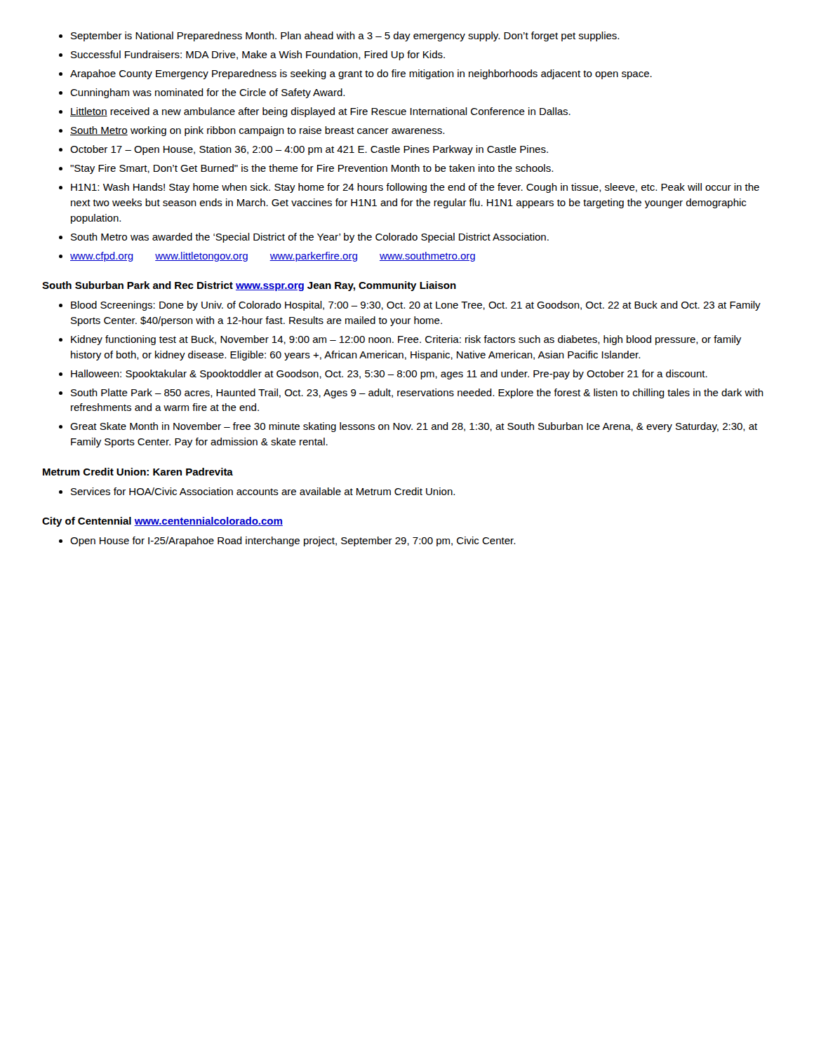September is National Preparedness Month. Plan ahead with a 3 – 5 day emergency supply. Don’t forget pet supplies.
Successful Fundraisers: MDA Drive, Make a Wish Foundation, Fired Up for Kids.
Arapahoe County Emergency Preparedness is seeking a grant to do fire mitigation in neighborhoods adjacent to open space.
Cunningham was nominated for the Circle of Safety Award.
Littleton received a new ambulance after being displayed at Fire Rescue International Conference in Dallas.
South Metro working on pink ribbon campaign to raise breast cancer awareness.
October 17 – Open House, Station 36, 2:00 – 4:00 pm at 421 E. Castle Pines Parkway in Castle Pines.
"Stay Fire Smart, Don’t Get Burned" is the theme for Fire Prevention Month to be taken into the schools.
H1N1: Wash Hands! Stay home when sick. Stay home for 24 hours following the end of the fever. Cough in tissue, sleeve, etc. Peak will occur in the next two weeks but season ends in March. Get vaccines for H1N1 and for the regular flu. H1N1 appears to be targeting the younger demographic population.
South Metro was awarded the ‘Special District of the Year’ by the Colorado Special District Association.
www.cfpd.org www.littletongov.org www.parkerfire.org www.southmetro.org
South Suburban Park and Rec District www.sspr.org Jean Ray, Community Liaison
Blood Screenings: Done by Univ. of Colorado Hospital, 7:00 – 9:30, Oct. 20 at Lone Tree, Oct. 21 at Goodson, Oct. 22 at Buck and Oct. 23 at Family Sports Center. $40/person with a 12-hour fast. Results are mailed to your home.
Kidney functioning test at Buck, November 14, 9:00 am – 12:00 noon. Free. Criteria: risk factors such as diabetes, high blood pressure, or family history of both, or kidney disease. Eligible: 60 years +, African American, Hispanic, Native American, Asian Pacific Islander.
Halloween: Spooktakular & Spooktoddler at Goodson, Oct. 23, 5:30 – 8:00 pm, ages 11 and under. Pre-pay by October 21 for a discount.
South Platte Park – 850 acres, Haunted Trail, Oct. 23, Ages 9 – adult, reservations needed. Explore the forest & listen to chilling tales in the dark with refreshments and a warm fire at the end.
Great Skate Month in November – free 30 minute skating lessons on Nov. 21 and 28, 1:30, at South Suburban Ice Arena, & every Saturday, 2:30, at Family Sports Center. Pay for admission & skate rental.
Metrum Credit Union: Karen Padrevita
Services for HOA/Civic Association accounts are available at Metrum Credit Union.
City of Centennial www.centennialcolorado.com
Open House for I-25/Arapahoe Road interchange project, September 29, 7:00 pm, Civic Center.